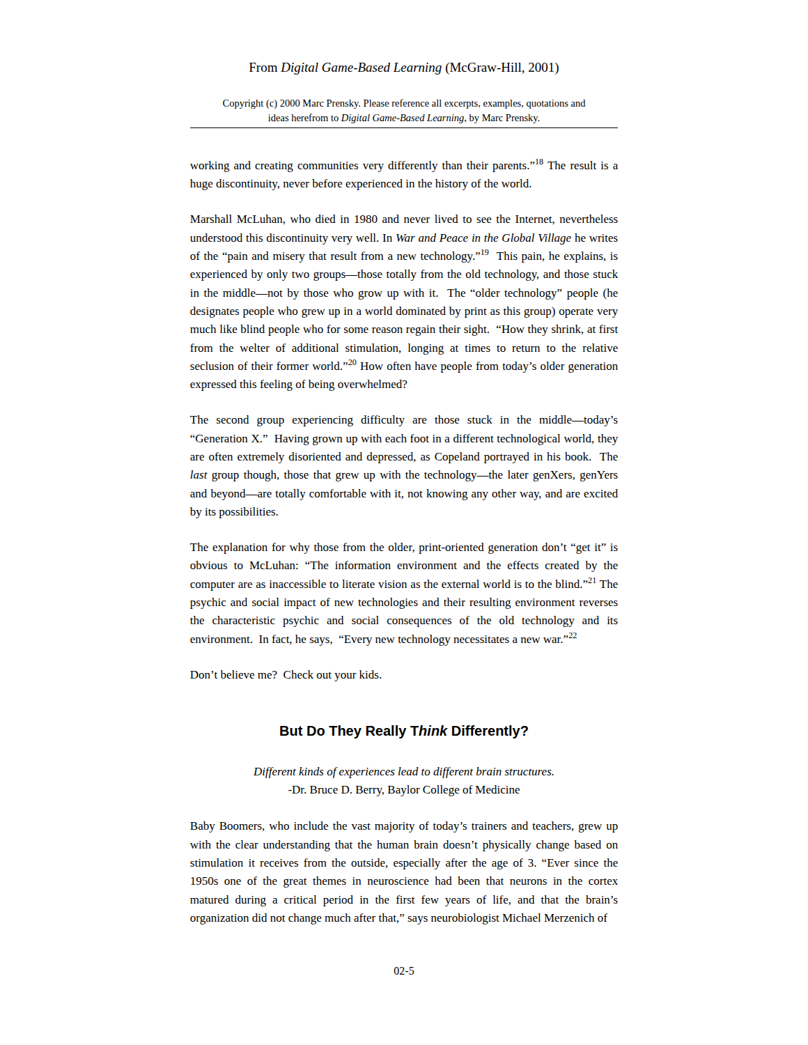From Digital Game-Based Learning (McGraw-Hill, 2001)
Copyright (c) 2000 Marc Prensky. Please reference all excerpts, examples, quotations and ideas herefrom to Digital Game-Based Learning, by Marc Prensky.
working and creating communities very differently than their parents.”18 The result is a huge discontinuity, never before experienced in the history of the world.
Marshall McLuhan, who died in 1980 and never lived to see the Internet, nevertheless understood this discontinuity very well. In War and Peace in the Global Village he writes of the “pain and misery that result from a new technology.”19 This pain, he explains, is experienced by only two groups—those totally from the old technology, and those stuck in the middle—not by those who grow up with it. The “older technology” people (he designates people who grew up in a world dominated by print as this group) operate very much like blind people who for some reason regain their sight. “How they shrink, at first from the welter of additional stimulation, longing at times to return to the relative seclusion of their former world.”20 How often have people from today’s older generation expressed this feeling of being overwhelmed?
The second group experiencing difficulty are those stuck in the middle—today’s “Generation X.” Having grown up with each foot in a different technological world, they are often extremely disoriented and depressed, as Copeland portrayed in his book. The last group though, those that grew up with the technology—the later genXers, genYers and beyond—are totally comfortable with it, not knowing any other way, and are excited by its possibilities.
The explanation for why those from the older, print-oriented generation don’t “get it” is obvious to McLuhan: “The information environment and the effects created by the computer are as inaccessible to literate vision as the external world is to the blind.”21 The psychic and social impact of new technologies and their resulting environment reverses the characteristic psychic and social consequences of the old technology and its environment. In fact, he says, “Every new technology necessitates a new war.”22
Don’t believe me? Check out your kids.
But Do They Really Think Differently?
Different kinds of experiences lead to different brain structures.
-Dr. Bruce D. Berry, Baylor College of Medicine
Baby Boomers, who include the vast majority of today’s trainers and teachers, grew up with the clear understanding that the human brain doesn’t physically change based on stimulation it receives from the outside, especially after the age of 3. “Ever since the 1950s one of the great themes in neuroscience had been that neurons in the cortex matured during a critical period in the first few years of life, and that the brain’s organization did not change much after that,” says neurobiologist Michael Merzenich of
02-5